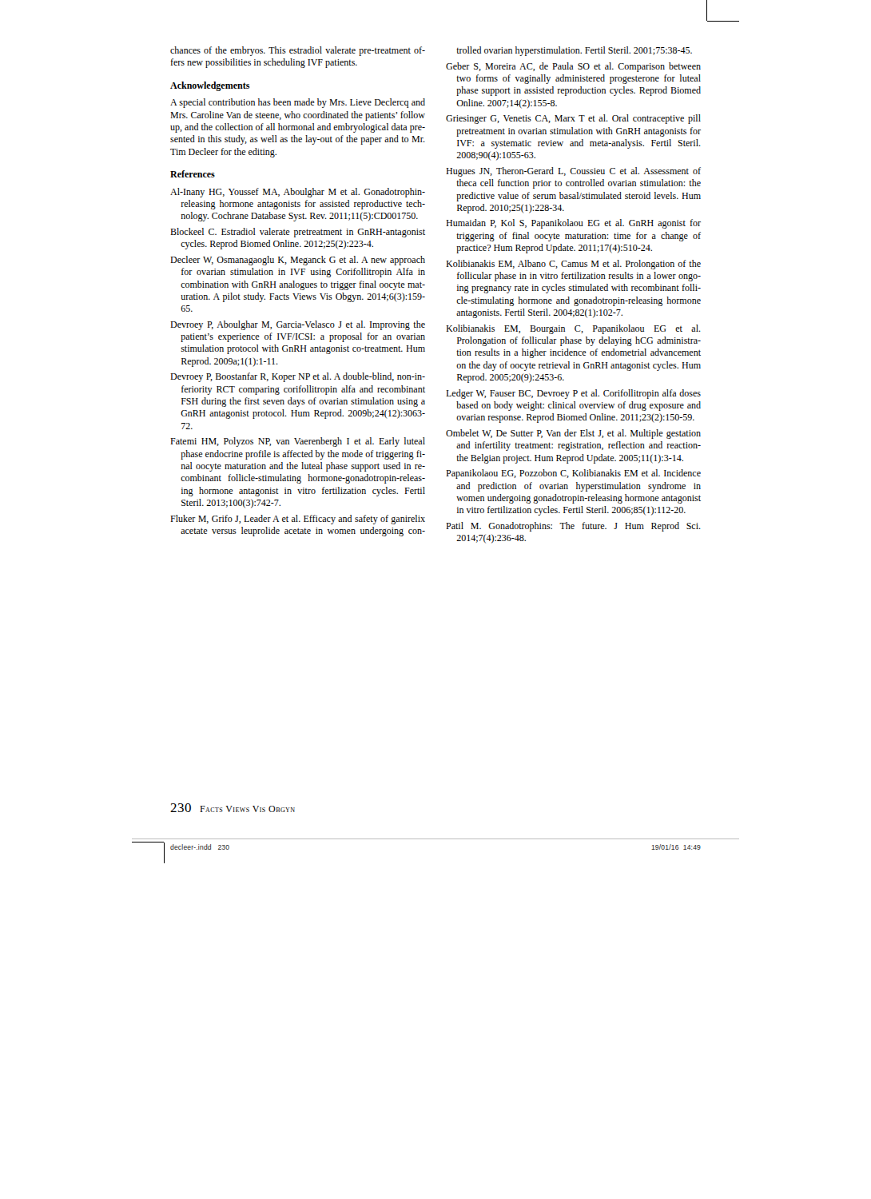chances of the embryos. This estradiol valerate pre-treatment offers new possibilities in scheduling IVF patients.
Acknowledgements
A special contribution has been made by Mrs. Lieve Declercq and Mrs. Caroline Van de steene, who coordinated the patients’ follow up, and the collection of all hormonal and embryological data presented in this study, as well as the lay-out of the paper and to Mr. Tim Decleer for the editing.
References
Al-Inany HG, Youssef MA, Aboulghar M et al. Gonadotrophin-releasing hormone antagonists for assisted reproductive technology. Cochrane Database Syst. Rev. 2011;11(5):CD001750.
Blockeel C. Estradiol valerate pretreatment in GnRH-antagonist cycles. Reprod Biomed Online. 2012;25(2):223-4.
Decleer W, Osmanagaoglu K, Meganck G et al. A new approach for ovarian stimulation in IVF using Corifollitropin Alfa in combination with GnRH analogues to trigger final oocyte maturation. A pilot study. Facts Views Vis Obgyn. 2014;6(3):159-65.
Devroey P, Aboulghar M, Garcia-Velasco J et al. Improving the patient’s experience of IVF/ICSI: a proposal for an ovarian stimulation protocol with GnRH antagonist co-treatment. Hum Reprod. 2009a;1(1):1-11.
Devroey P, Boostanfar R, Koper NP et al. A double-blind, non-inferiority RCT comparing corifollitropin alfa and recombinant FSH during the first seven days of ovarian stimulation using a GnRH antagonist protocol. Hum Reprod. 2009b;24(12):3063-72.
Fatemi HM, Polyzos NP, van Vaerenbergh I et al. Early luteal phase endocrine profile is affected by the mode of triggering final oocyte maturation and the luteal phase support used in recombinant follicle-stimulating hormone-gonadotropin-releasing hormone antagonist in vitro fertilization cycles. Fertil Steril. 2013;100(3):742-7.
Fluker M, Grifo J, Leader A et al. Efficacy and safety of ganirelix acetate versus leuprolide acetate in women undergoing controlled ovarian hyperstimulation. Fertil Steril. 2001;75:38-45.
Geber S, Moreira AC, de Paula SO et al. Comparison between two forms of vaginally administered progesterone for luteal phase support in assisted reproduction cycles. Reprod Biomed Online. 2007;14(2):155-8.
Griesinger G, Venetis CA, Marx T et al. Oral contraceptive pill pretreatment in ovarian stimulation with GnRH antagonists for IVF: a systematic review and meta-analysis. Fertil Steril. 2008;90(4):1055-63.
Hugues JN, Theron-Gerard L, Coussieu C et al. Assessment of theca cell function prior to controlled ovarian stimulation: the predictive value of serum basal/stimulated steroid levels. Hum Reprod. 2010;25(1):228-34.
Humaidan P, Kol S, Papanikolaou EG et al. GnRH agonist for triggering of final oocyte maturation: time for a change of practice? Hum Reprod Update. 2011;17(4):510-24.
Kolibianakis EM, Albano C, Camus M et al. Prolongation of the follicular phase in in vitro fertilization results in a lower ongoing pregnancy rate in cycles stimulated with recombinant follicle-stimulating hormone and gonadotropin-releasing hormone antagonists. Fertil Steril. 2004;82(1):102-7.
Kolibianakis EM, Bourgain C, Papanikolaou EG et al. Prolongation of follicular phase by delaying hCG administration results in a higher incidence of endometrial advancement on the day of oocyte retrieval in GnRH antagonist cycles. Hum Reprod. 2005;20(9):2453-6.
Ledger W, Fauser BC, Devroey P et al. Corifollitropin alfa doses based on body weight: clinical overview of drug exposure and ovarian response. Reprod Biomed Online. 2011;23(2):150-59.
Ombelet W, De Sutter P, Van der Elst J, et al. Multiple gestation and infertility treatment: registration, reflection and reaction-the Belgian project. Hum Reprod Update. 2005;11(1):3-14.
Papanikolaou EG, Pozzobon C, Kolibianakis EM et al. Incidence and prediction of ovarian hyperstimulation syndrome in women undergoing gonadotropin-releasing hormone antagonist in vitro fertilization cycles. Fertil Steril. 2006;85(1):112-20.
Patil M. Gonadotrophins: The future. J Hum Reprod Sci. 2014;7(4):236-48.
230 Facts Views Vis Obgyn
decleer-.indd 230 19/01/16 14:49